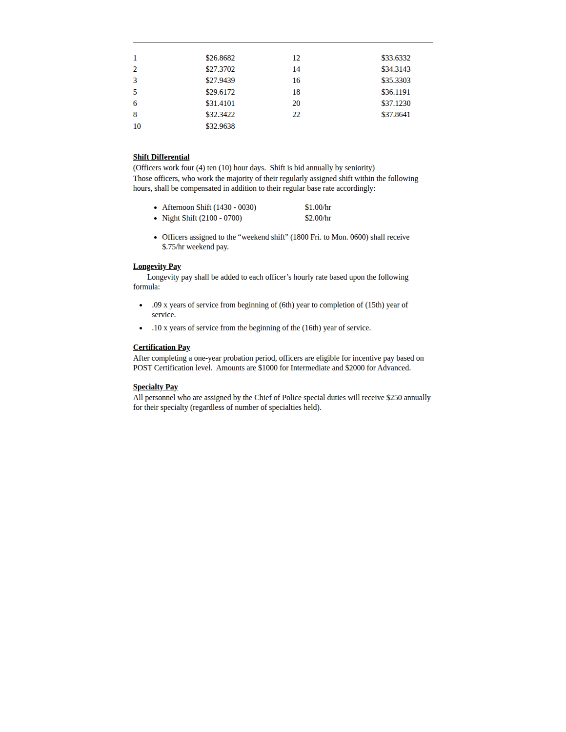| 1 | $26.8682 | 12 | $33.6332 |
| 2 | $27.3702 | 14 | $34.3143 |
| 3 | $27.9439 | 16 | $35.3303 |
| 5 | $29.6172 | 18 | $36.1191 |
| 6 | $31.4101 | 20 | $37.1230 |
| 8 | $32.3422 | 22 | $37.8641 |
| 10 | $32.9638 | | |
Shift Differential
(Officers work four (4) ten (10) hour days. Shift is bid annually by seniority)
Those officers, who work the majority of their regularly assigned shift within the following hours, shall be compensated in addition to their regular base rate accordingly:
Afternoon Shift (1430 - 0030)$1.00/hr
Night Shift (2100 - 0700)$2.00/hr
Officers assigned to the “weekend shift” (1800 Fri. to Mon. 0600) shall receive $.75/hr weekend pay.
Longevity Pay
Longevity pay shall be added to each officer’s hourly rate based upon the following formula:
.09 x years of service from beginning of (6th) year to completion of (15th) year of service.
.10 x years of service from the beginning of the (16th) year of service.
Certification Pay
After completing a one-year probation period, officers are eligible for incentive pay based on POST Certification level. Amounts are $1000 for Intermediate and $2000 for Advanced.
Specialty Pay
All personnel who are assigned by the Chief of Police special duties will receive $250 annually for their specialty (regardless of number of specialties held).